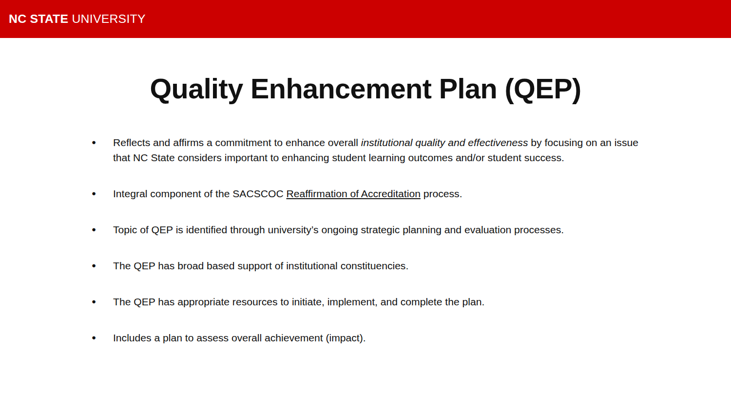NC STATE UNIVERSITY
Quality Enhancement Plan (QEP)
Reflects and affirms a commitment to enhance overall institutional quality and effectiveness by focusing on an issue that NC State considers important to enhancing student learning outcomes and/or student success.
Integral component of the SACSCOC Reaffirmation of Accreditation process.
Topic of QEP is identified through university’s ongoing strategic planning and evaluation processes.
The QEP has broad based support of institutional constituencies.
The QEP has appropriate resources to initiate, implement, and complete the plan.
Includes a plan to assess overall achievement (impact).